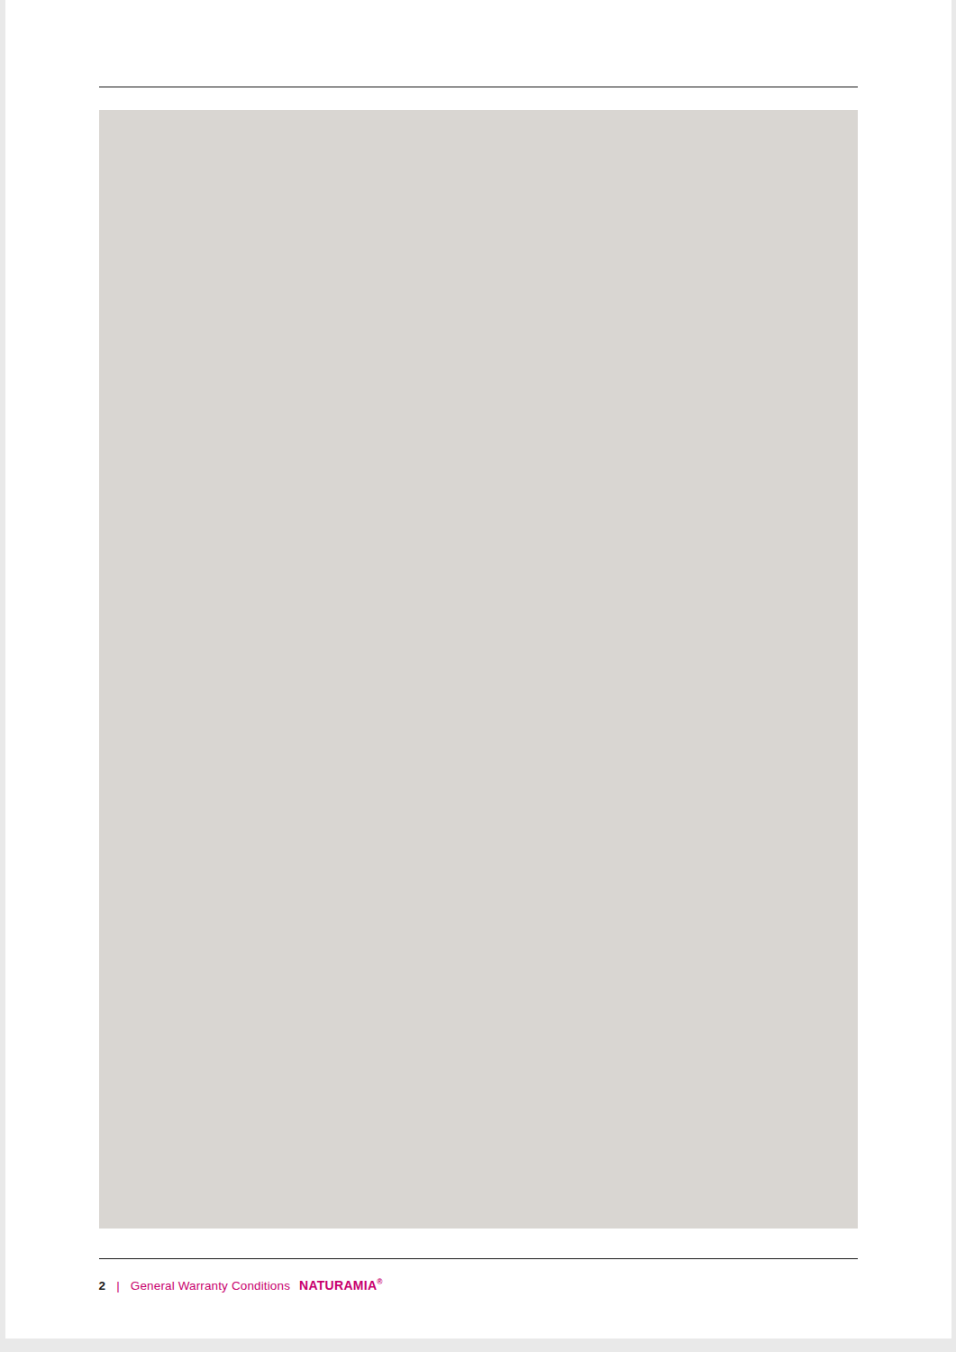2 | General Warranty Conditions NATURAMIA®